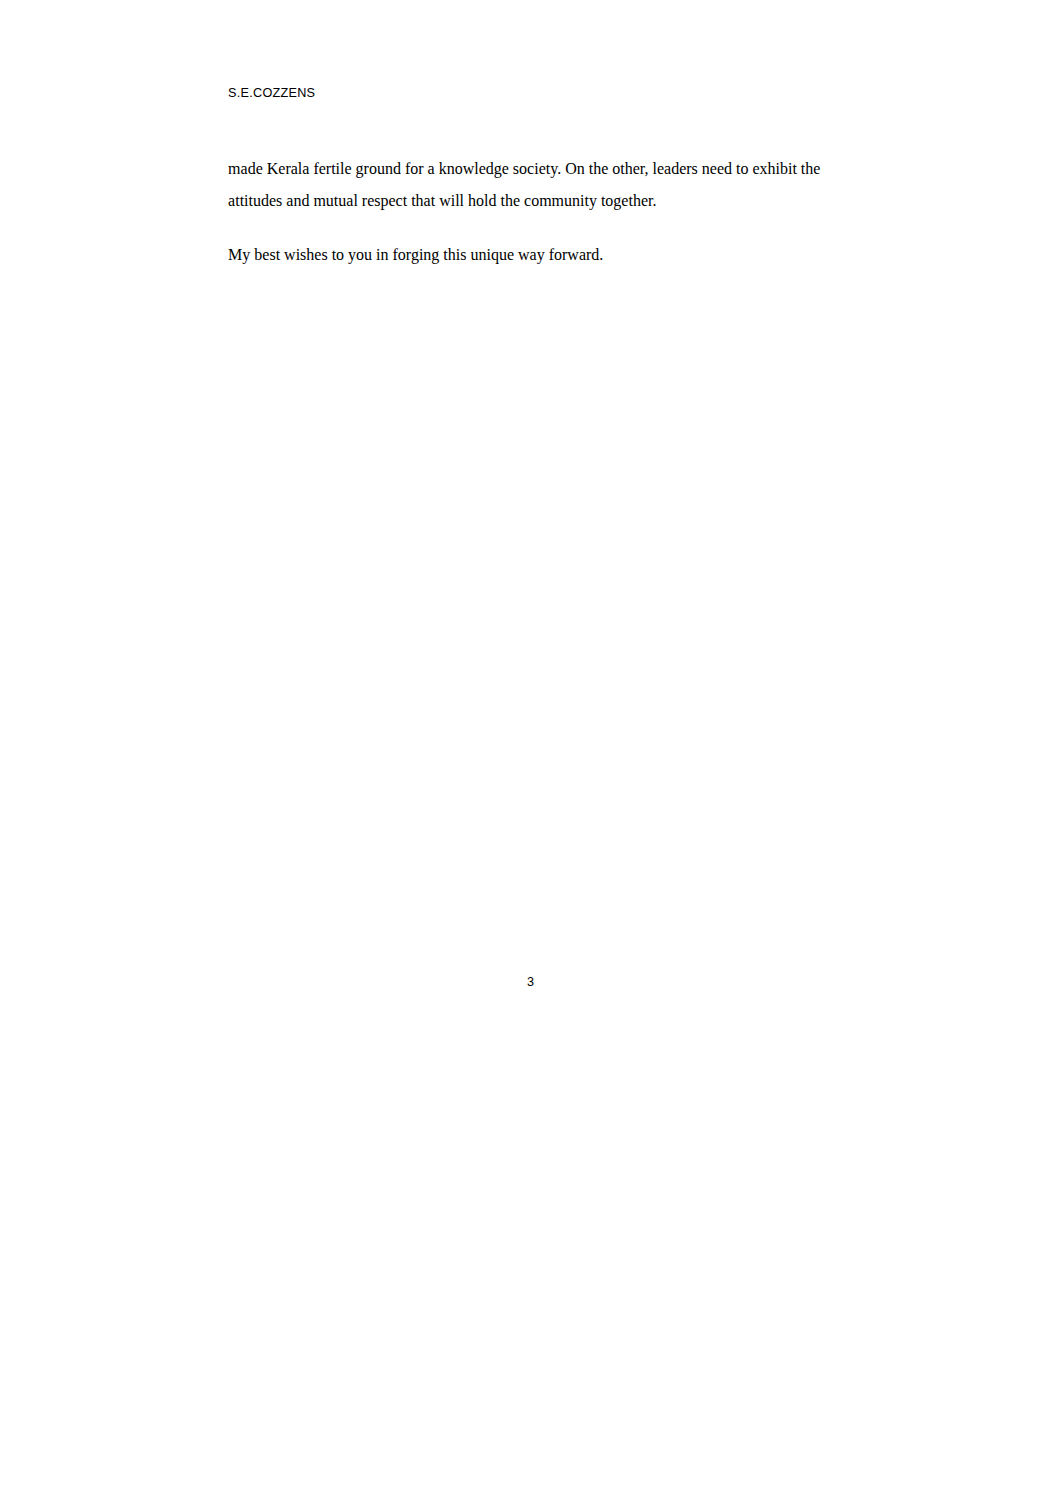S.E.COZZENS
made Kerala fertile ground for a knowledge society. On the other, leaders need to exhibit the attitudes and mutual respect that will hold the community together.
My best wishes to you in forging this unique way forward.
3